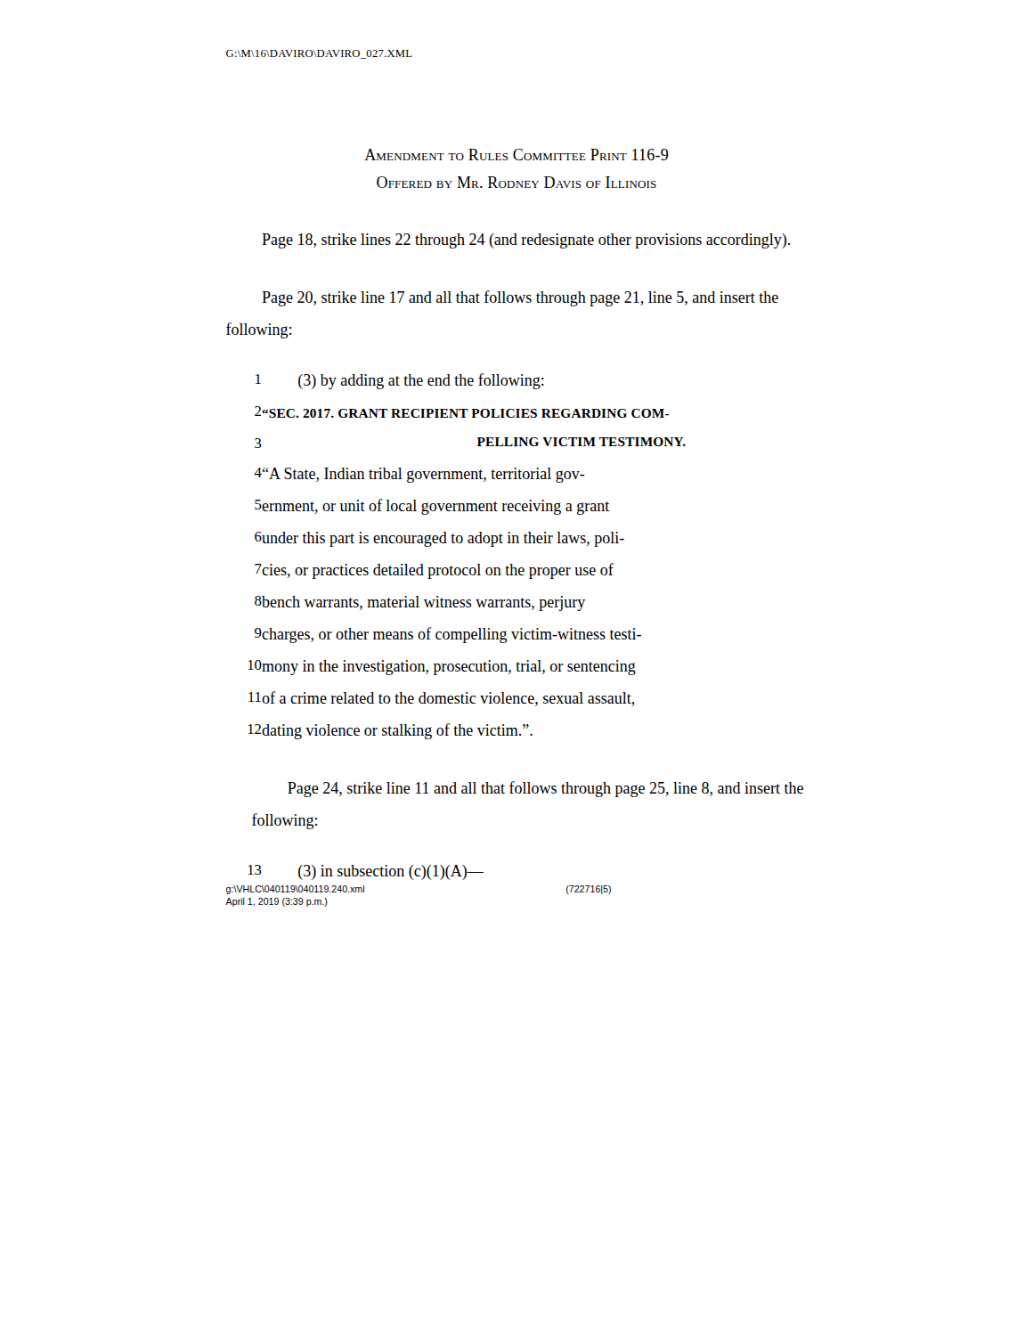G:\M\16\DAVIRO\DAVIRO_027.XML
Amendment to Rules Committee Print 116-9
Offered by Mr. Rodney Davis of Illinois
Page 18, strike lines 22 through 24 (and redesignate other provisions accordingly).
Page 20, strike line 17 and all that follows through page 21, line 5, and insert the following:
| 1 | (3) by adding at the end the following: |
| 2 | “SEC. 2017. GRANT RECIPIENT POLICIES REGARDING COM- |
| 3 | PELLING VICTIM TESTIMONY. |
| 4 | “A State, Indian tribal government, territorial gov- |
| 5 | ernment, or unit of local government receiving a grant |
| 6 | under this part is encouraged to adopt in their laws, poli- |
| 7 | cies, or practices detailed protocol on the proper use of |
| 8 | bench warrants, material witness warrants, perjury |
| 9 | charges, or other means of compelling victim-witness testi- |
| 10 | mony in the investigation, prosecution, trial, or sentencing |
| 11 | of a crime related to the domestic violence, sexual assault, |
| 12 | dating violence or stalking of the victim.”. |
Page 24, strike line 11 and all that follows through page 25, line 8, and insert the following:
| 13 | (3) in subsection (c)(1)(A)— |
g:\VHLC\040119\040119.240.xml
April 1, 2019 (3:39 p.m.) (722716|5)